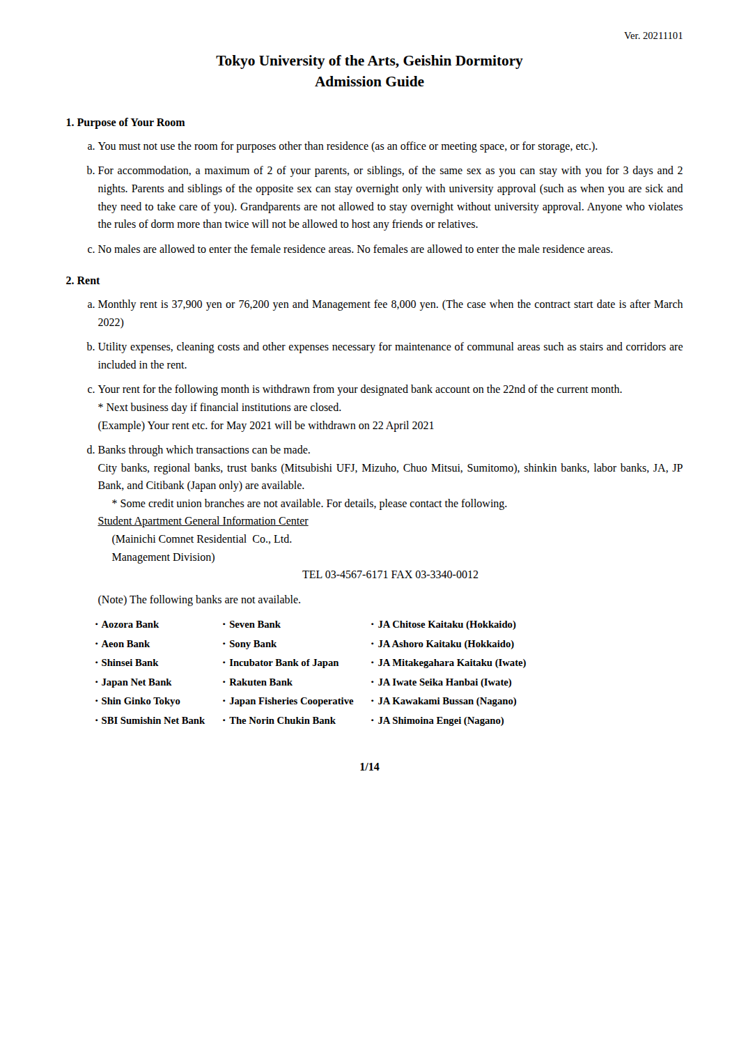Ver. 20211101
Tokyo University of the Arts, Geishin Dormitory
Admission Guide
Purpose of Your Room
You must not use the room for purposes other than residence (as an office or meeting space, or for storage, etc.).
For accommodation, a maximum of 2 of your parents, or siblings, of the same sex as you can stay with you for 3 days and 2 nights. Parents and siblings of the opposite sex can stay overnight only with university approval (such as when you are sick and they need to take care of you). Grandparents are not allowed to stay overnight without university approval. Anyone who violates the rules of dorm more than twice will not be allowed to host any friends or relatives.
No males are allowed to enter the female residence areas. No females are allowed to enter the male residence areas.
Rent
Monthly rent is 37,900 yen or 76,200 yen and Management fee 8,000 yen. (The case when the contract start date is after March 2022)
Utility expenses, cleaning costs and other expenses necessary for maintenance of communal areas such as stairs and corridors are included in the rent.
Your rent for the following month is withdrawn from your designated bank account on the 22nd of the current month.
* Next business day if financial institutions are closed.
(Example) Your rent etc. for May 2021 will be withdrawn on 22 April 2021
Banks through which transactions can be made.
City banks, regional banks, trust banks (Mitsubishi UFJ, Mizuho, Chuo Mitsui, Sumitomo), shinkin banks, labor banks, JA, JP Bank, and Citibank (Japan only) are available.
* Some credit union branches are not available. For details, please contact the following.
Student Apartment General Information Center
(Mainichi Comnet Residential Co., Ltd.
Management Division)
TEL 03-4567-6171 FAX 03-3340-0012
(Note) The following banks are not available.
| ・Aozora Bank | ・Seven Bank | ・JA Chitose Kaitaku (Hokkaido) |
| ・Aeon Bank | ・Sony Bank | ・JA Ashoro Kaitaku (Hokkaido) |
| ・Shinsei Bank | ・Incubator Bank of Japan | ・JA Mitakegahara Kaitaku (Iwate) |
| ・Japan Net Bank | ・Rakuten Bank | ・JA Iwate Seika Hanbai (Iwate) |
| ・Shin Ginko Tokyo | ・Japan Fisheries Cooperative | ・JA Kawakami Bussan (Nagano) |
| ・SBI Sumishin Net Bank | ・The Norin Chukin Bank | ・JA Shimoina Engei (Nagano) |
1/14